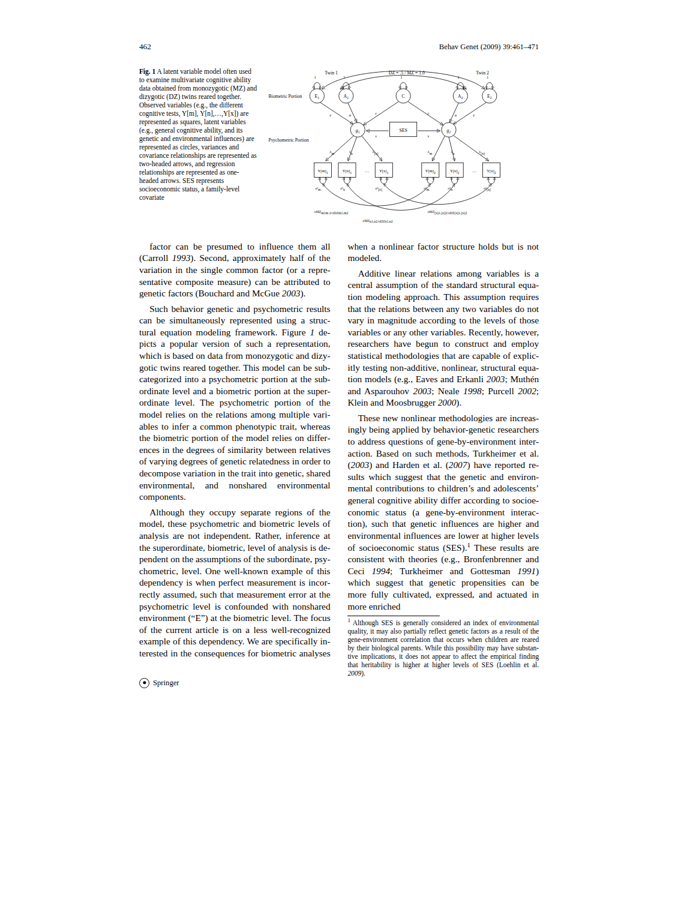462
Behav Genet (2009) 39:461–471
Fig. 1 A latent variable model often used to examine multivariate cognitive ability data obtained from monozygotic (MZ) and dizygotic (DZ) twins reared together. Observed variables (e.g., the different cognitive tests, Y[m], Y[n],…,Y[x]) are represented as squares, latent variables (e.g., general cognitive ability, and its genetic and environmental influences) are represented as circles, variances and covariance relationships are represented as two-headed arrows, and regression relationships are represented as one-headed arrows. SES represents socioeconomic status, a family-level covariate
Twin 1 DZ = .5 / MZ = 1.0 Twin 2 1 1 1 1 1 E1 A1 C A2 E2 Biometric Portion Psychometric Portion g1 g2 SES e a c c a e s s Y[m]1 Y[n]1 … Y[x]1 Y[m]2 Y[n]2 … Y[x]2 λm λn λ[x] λm λn λ[x] σ²m σ²n σ²[x] σ²m σ²n σ²[x] σMZm1m 2/σDZm1,m2 σMZn1,n2/σDZn1,n2 σMZ[x]1,[x]2/σDZ[x]1,[x]2
factor can be presumed to influence them all (Carroll 1993). Second, approximately half of the variation in the single common factor (or a representative composite measure) can be attributed to genetic factors (Bouchard and McGue 2003).
Such behavior genetic and psychometric results can be simultaneously represented using a structural equation modeling framework. Figure 1 depicts a popular version of such a representation, which is based on data from monozygotic and dizygotic twins reared together. This model can be subcategorized into a psychometric portion at the subordinate level and a biometric portion at the superordinate level. The psychometric portion of the model relies on the relations among multiple variables to infer a common phenotypic trait, whereas the biometric portion of the model relies on differences in the degrees of similarity between relatives of varying degrees of genetic relatedness in order to decompose variation in the trait into genetic, shared environmental, and nonshared environmental components.
Although they occupy separate regions of the model, these psychometric and biometric levels of analysis are not independent. Rather, inference at the superordinate, biometric, level of analysis is dependent on the assumptions of the subordinate, psychometric, level. One well-known example of this dependency is when perfect measurement is incorrectly assumed, such that measurement error at the psychometric level is confounded with nonshared environment (“E”) at the biometric level. The focus of the current article is on a less well-recognized example of this dependency. We are specifically interested in the consequences for biometric analyses when a nonlinear factor structure holds but is not modeled.
Additive linear relations among variables is a central assumption of the standard structural equation modeling approach. This assumption requires that the relations between any two variables do not vary in magnitude according to the levels of those variables or any other variables. Recently, however, researchers have begun to construct and employ statistical methodologies that are capable of explicitly testing non-additive, nonlinear, structural equation models (e.g., Eaves and Erkanli 2003; Muthén and Asparouhov 2003; Neale 1998; Purcell 2002; Klein and Moosbrugger 2000).
These new nonlinear methodologies are increasingly being applied by behavior-genetic researchers to address questions of gene-by-environment interaction. Based on such methods, Turkheimer et al. (2003) and Harden et al. (2007) have reported results which suggest that the genetic and environmental contributions to children’s and adolescents’ general cognitive ability differ according to socioeconomic status (a gene-by-environment interaction), such that genetic influences are higher and environmental influences are lower at higher levels of socioeconomic status (SES).1 These results are consistent with theories (e.g., Bronfenbrenner and Ceci 1994; Turkheimer and Gottesman 1991) which suggest that genetic propensities can be more fully cultivated, expressed, and actuated in more enriched
1 Although SES is generally considered an index of environmental quality, it may also partially reflect genetic factors as a result of the gene-environment correlation that occurs when children are reared by their biological parents. While this possibility may have substantive implications, it does not appear to affect the empirical finding that heritability is higher at higher levels of SES (Loehlin et al. 2009).
Springer